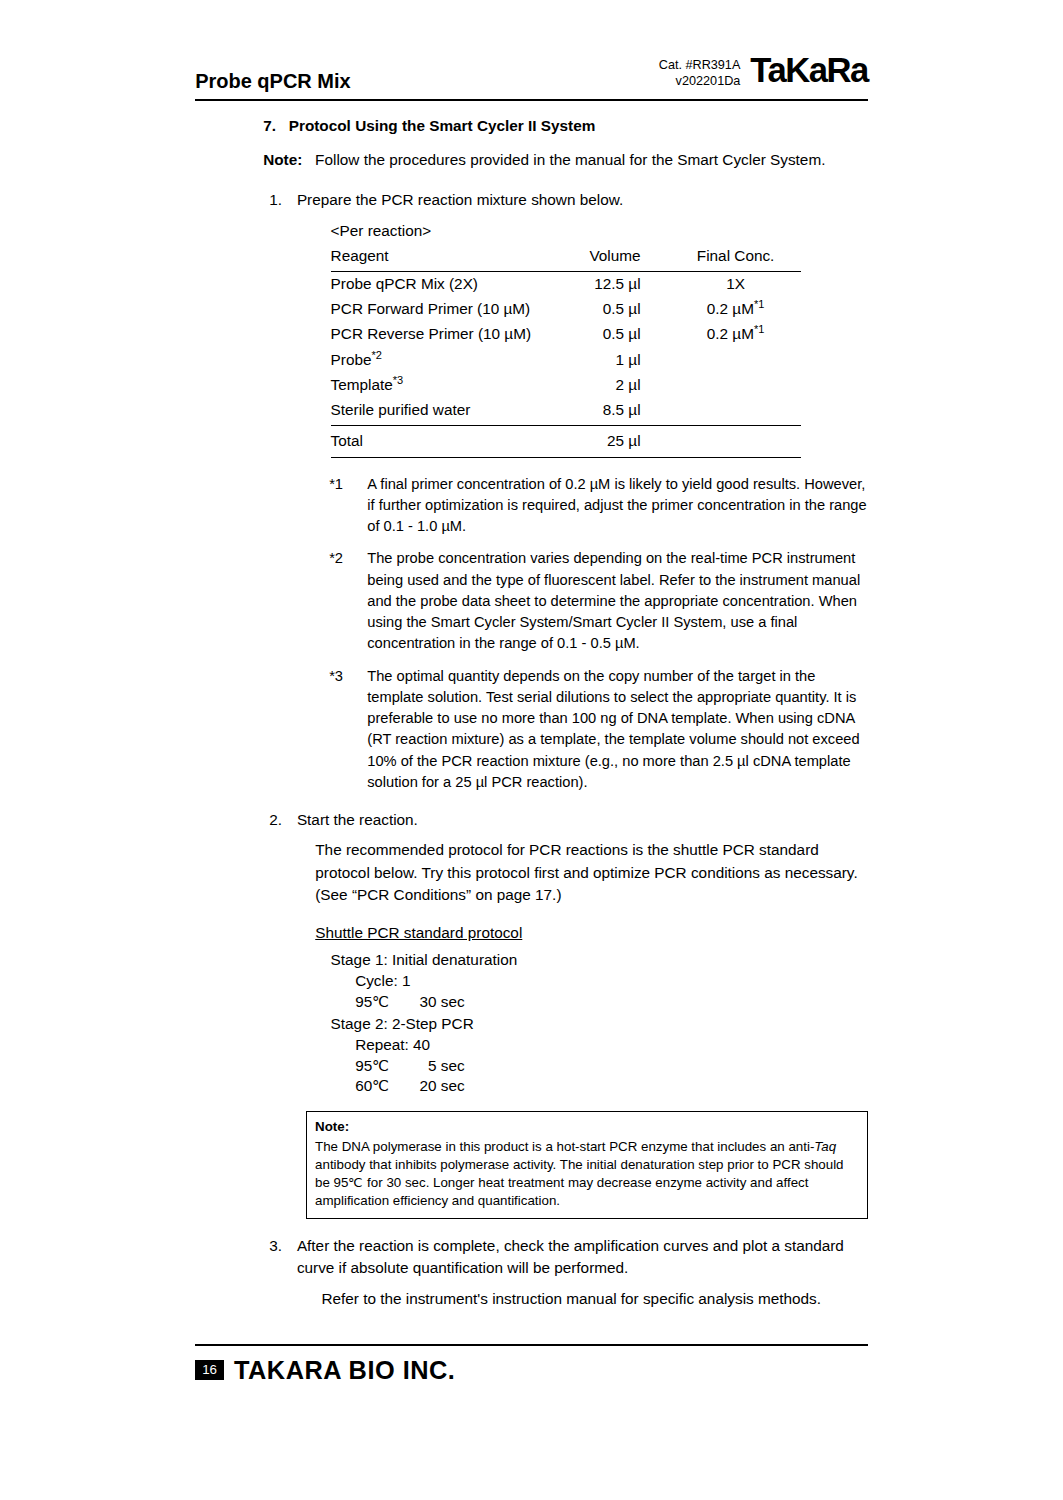Probe qPCR Mix
Cat. #RR391A
v202201Da
Ta Ka Ra
7. Protocol Using the Smart Cycler II System
Note: Follow the procedures provided in the manual for the Smart Cycler System.
Prepare the PCR reaction mixture shown below.
<Per reaction>
| Reagent | Volume | Final Conc. |
| --- | --- | --- |
| Probe qPCR Mix (2X) | 12.5 µl | 1X |
| PCR Forward Primer (10 µM) | 0.5 µl | 0.2 µM *1 |
| PCR Reverse Primer (10 µM) | 0.5 µl | 0.2 µM *1 |
| Probe *2 | 1 µl | |
| Template *3 | 2 µl | |
| Sterile purified water | 8.5 µl | |
| Total | 25 µl | |
*1
A final primer concentration of 0.2 µM is likely to yield good results. However, if further optimization is required, adjust the primer concentration in the range of 0.1 - 1.0 µM.
*2
The probe concentration varies depending on the real-time PCR instrument being used and the type of fluorescent label. Refer to the instrument manual and the probe data sheet to determine the appropriate concentration. When using the Smart Cycler System/Smart Cycler II System, use a final concentration in the range of 0.1 - 0.5 µM.
*3
The optimal quantity depends on the copy number of the target in the template solution. Test serial dilutions to select the appropriate quantity. It is preferable to use no more than 100 ng of DNA template. When using cDNA (RT reaction mixture) as a template, the template volume should not exceed 10% of the PCR reaction mixture (e.g., no more than 2.5 µl cDNA template solution for a 25 µl PCR reaction).
Start the reaction.
The recommended protocol for PCR reactions is the shuttle PCR standard protocol below. Try this protocol first and optimize PCR conditions as necessary. (See “PCR Conditions” on page 17.)
Shuttle PCR standard protocol
Stage 1: Initial denaturation
Cycle: 1
95℃30 sec
Stage 2: 2-Step PCR
Repeat: 40
95℃ 5 sec
60℃20 sec
Note:
The DNA polymerase in this product is a hot-start PCR enzyme that includes an anti-Taq antibody that inhibits polymerase activity. The initial denaturation step prior to PCR should be 95℃ for 30 sec. Longer heat treatment may decrease enzyme activity and affect amplification efficiency and quantification.
After the reaction is complete, check the amplification curves and plot a standard curve if absolute quantification will be performed.
Refer to the instrument's instruction manual for specific analysis methods.
16
TAKARA BIO INC.